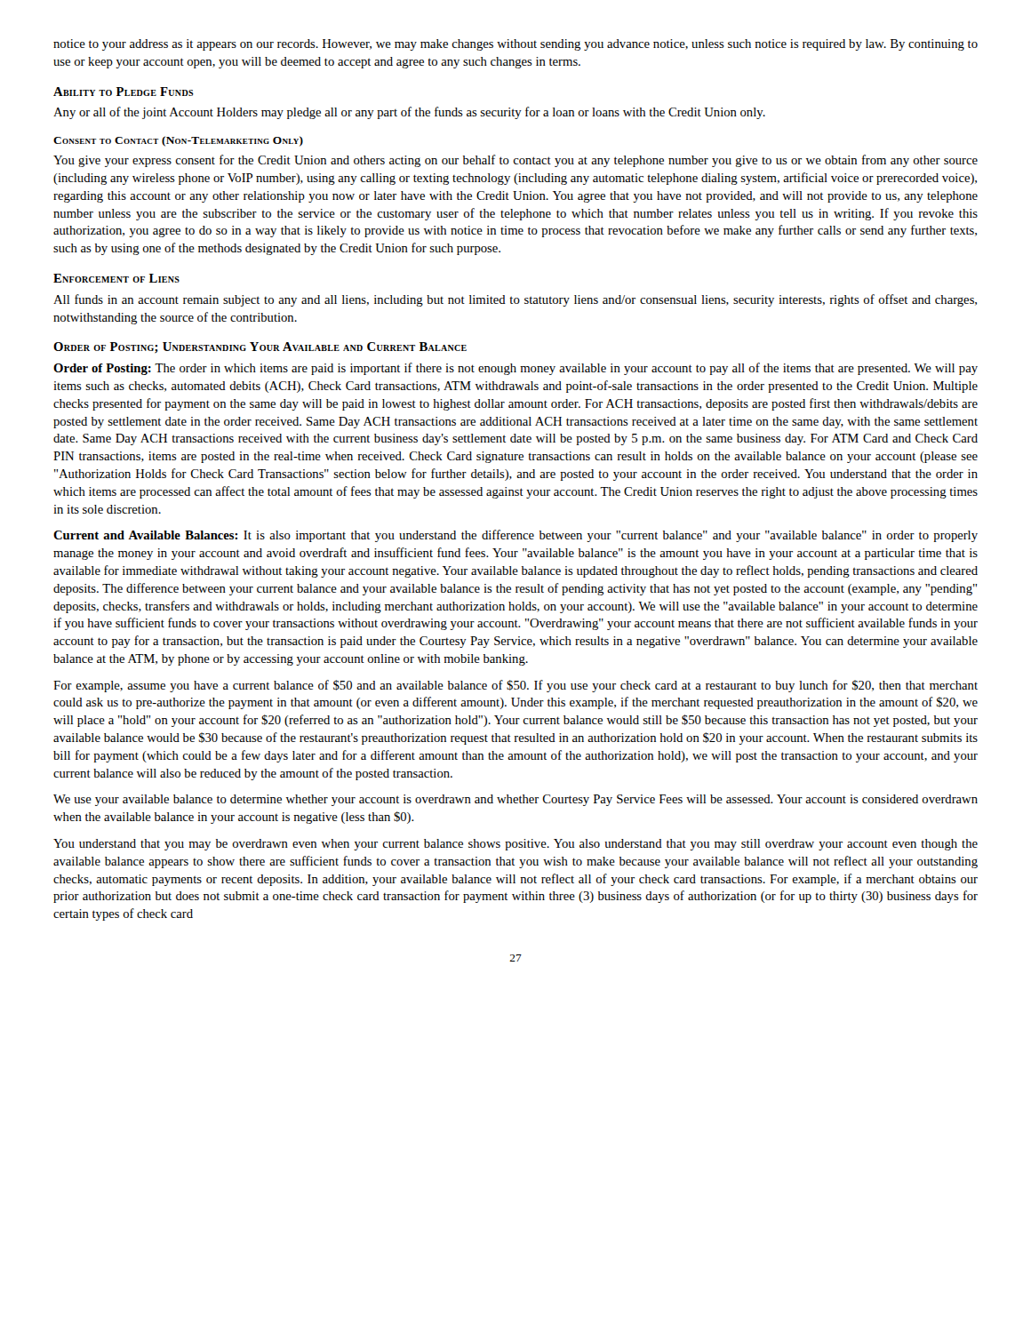notice to your address as it appears on our records. However, we may make changes without sending you advance notice, unless such notice is required by law. By continuing to use or keep your account open, you will be deemed to accept and agree to any such changes in terms.
Ability to Pledge Funds
Any or all of the joint Account Holders may pledge all or any part of the funds as security for a loan or loans with the Credit Union only.
Consent to Contact (Non-Telemarketing Only)
You give your express consent for the Credit Union and others acting on our behalf to contact you at any telephone number you give to us or we obtain from any other source (including any wireless phone or VoIP number), using any calling or texting technology (including any automatic telephone dialing system, artificial voice or prerecorded voice), regarding this account or any other relationship you now or later have with the Credit Union. You agree that you have not provided, and will not provide to us, any telephone number unless you are the subscriber to the service or the customary user of the telephone to which that number relates unless you tell us in writing. If you revoke this authorization, you agree to do so in a way that is likely to provide us with notice in time to process that revocation before we make any further calls or send any further texts, such as by using one of the methods designated by the Credit Union for such purpose.
Enforcement of Liens
All funds in an account remain subject to any and all liens, including but not limited to statutory liens and/or consensual liens, security interests, rights of offset and charges, notwithstanding the source of the contribution.
Order of Posting; Understanding Your Available and Current Balance
Order of Posting: The order in which items are paid is important if there is not enough money available in your account to pay all of the items that are presented. We will pay items such as checks, automated debits (ACH), Check Card transactions, ATM withdrawals and point-of-sale transactions in the order presented to the Credit Union. Multiple checks presented for payment on the same day will be paid in lowest to highest dollar amount order. For ACH transactions, deposits are posted first then withdrawals/debits are posted by settlement date in the order received. Same Day ACH transactions are additional ACH transactions received at a later time on the same day, with the same settlement date. Same Day ACH transactions received with the current business day's settlement date will be posted by 5 p.m. on the same business day. For ATM Card and Check Card PIN transactions, items are posted in the real-time when received. Check Card signature transactions can result in holds on the available balance on your account (please see "Authorization Holds for Check Card Transactions" section below for further details), and are posted to your account in the order received. You understand that the order in which items are processed can affect the total amount of fees that may be assessed against your account. The Credit Union reserves the right to adjust the above processing times in its sole discretion.
Current and Available Balances: It is also important that you understand the difference between your "current balance" and your "available balance" in order to properly manage the money in your account and avoid overdraft and insufficient fund fees. Your "available balance" is the amount you have in your account at a particular time that is available for immediate withdrawal without taking your account negative. Your available balance is updated throughout the day to reflect holds, pending transactions and cleared deposits. The difference between your current balance and your available balance is the result of pending activity that has not yet posted to the account (example, any "pending" deposits, checks, transfers and withdrawals or holds, including merchant authorization holds, on your account). We will use the "available balance" in your account to determine if you have sufficient funds to cover your transactions without overdrawing your account. "Overdrawing" your account means that there are not sufficient available funds in your account to pay for a transaction, but the transaction is paid under the Courtesy Pay Service, which results in a negative "overdrawn" balance. You can determine your available balance at the ATM, by phone or by accessing your account online or with mobile banking.
For example, assume you have a current balance of $50 and an available balance of $50. If you use your check card at a restaurant to buy lunch for $20, then that merchant could ask us to pre-authorize the payment in that amount (or even a different amount). Under this example, if the merchant requested preauthorization in the amount of $20, we will place a "hold" on your account for $20 (referred to as an "authorization hold"). Your current balance would still be $50 because this transaction has not yet posted, but your available balance would be $30 because of the restaurant's preauthorization request that resulted in an authorization hold on $20 in your account. When the restaurant submits its bill for payment (which could be a few days later and for a different amount than the amount of the authorization hold), we will post the transaction to your account, and your current balance will also be reduced by the amount of the posted transaction.
We use your available balance to determine whether your account is overdrawn and whether Courtesy Pay Service Fees will be assessed. Your account is considered overdrawn when the available balance in your account is negative (less than $0).
You understand that you may be overdrawn even when your current balance shows positive. You also understand that you may still overdraw your account even though the available balance appears to show there are sufficient funds to cover a transaction that you wish to make because your available balance will not reflect all your outstanding checks, automatic payments or recent deposits. In addition, your available balance will not reflect all of your check card transactions. For example, if a merchant obtains our prior authorization but does not submit a one-time check card transaction for payment within three (3) business days of authorization (or for up to thirty (30) business days for certain types of check card
27